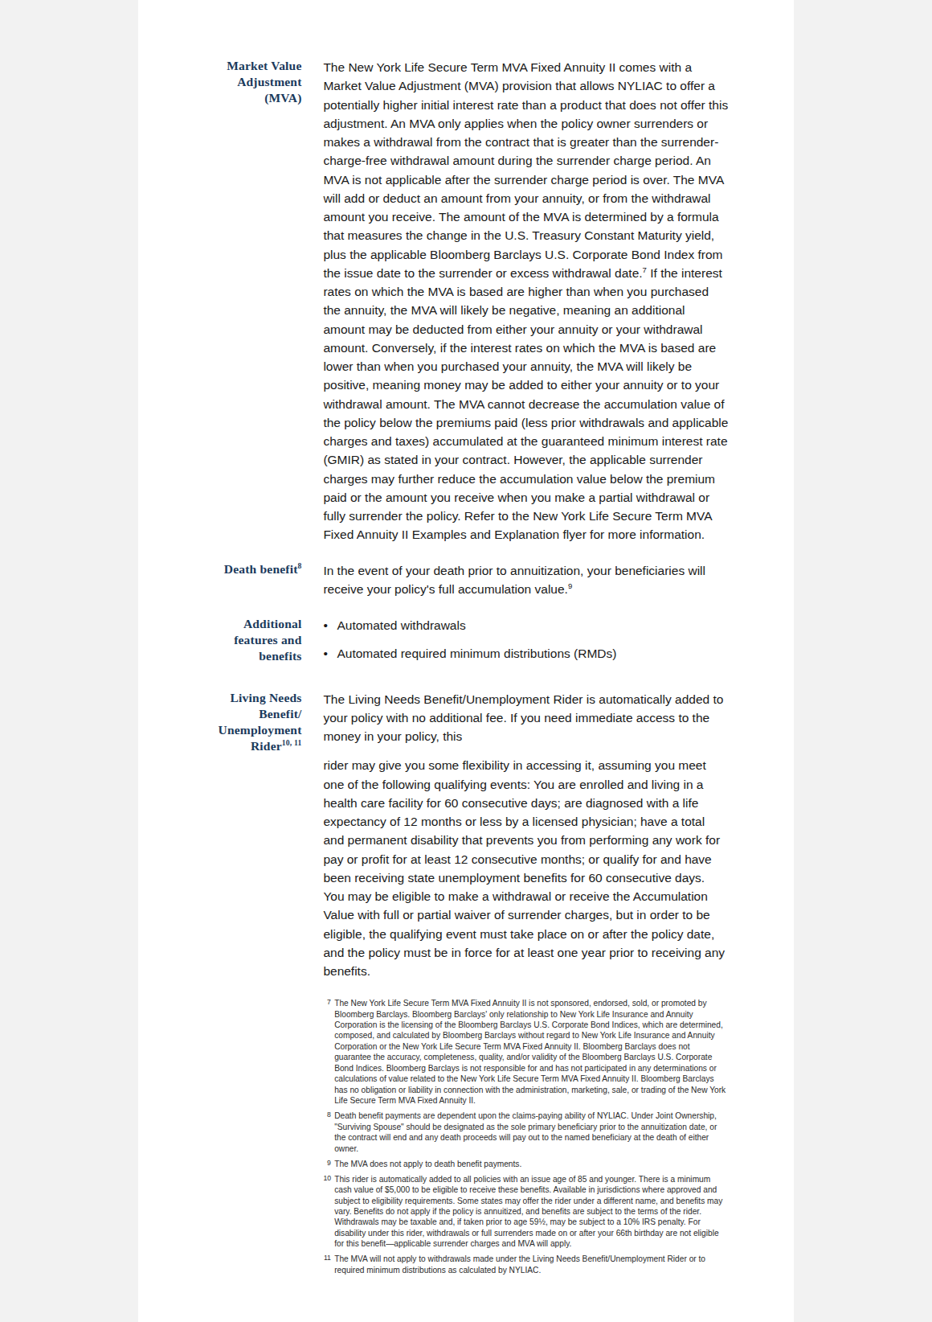Market Value
Adjustment
(MVA)
The New York Life Secure Term MVA Fixed Annuity II comes with a Market Value Adjustment (MVA) provision that allows NYLIAC to offer a potentially higher initial interest rate than a product that does not offer this adjustment. An MVA only applies when the policy owner surrenders or makes a withdrawal from the contract that is greater than the surrender-charge-free withdrawal amount during the surrender charge period. An MVA is not applicable after the surrender charge period is over. The MVA will add or deduct an amount from your annuity, or from the withdrawal amount you receive. The amount of the MVA is determined by a formula that measures the change in the U.S. Treasury Constant Maturity yield, plus the applicable Bloomberg Barclays U.S. Corporate Bond Index from the issue date to the surrender or excess withdrawal date.7 If the interest rates on which the MVA is based are higher than when you purchased the annuity, the MVA will likely be negative, meaning an additional amount may be deducted from either your annuity or your withdrawal amount. Conversely, if the interest rates on which the MVA is based are lower than when you purchased your annuity, the MVA will likely be positive, meaning money may be added to either your annuity or to your withdrawal amount. The MVA cannot decrease the accumulation value of the policy below the premiums paid (less prior withdrawals and applicable charges and taxes) accumulated at the guaranteed minimum interest rate (GMIR) as stated in your contract. However, the applicable surrender charges may further reduce the accumulation value below the premium paid or the amount you receive when you make a partial withdrawal or fully surrender the policy. Refer to the New York Life Secure Term MVA Fixed Annuity II Examples and Explanation flyer for more information.
Death benefit8
In the event of your death prior to annuitization, your beneficiaries will receive your policy's full accumulation value.9
Additional
features and
benefits
Automated withdrawals
Automated required minimum distributions (RMDs)
Living Needs
Benefit/
Unemployment
Rider10, 11
The Living Needs Benefit/Unemployment Rider is automatically added to your policy with no additional fee. If you need immediate access to the money in your policy, this
rider may give you some flexibility in accessing it, assuming you meet one of the following qualifying events: You are enrolled and living in a health care facility for 60 consecutive days; are diagnosed with a life expectancy of 12 months or less by a licensed physician; have a total and permanent disability that prevents you from performing any work for pay or profit for at least 12 consecutive months; or qualify for and have been receiving state unemployment benefits for 60 consecutive days. You may be eligible to make a withdrawal or receive the Accumulation Value with full or partial waiver of surrender charges, but in order to be eligible, the qualifying event must take place on or after the policy date, and the policy must be in force for at least one year prior to receiving any benefits.
7 The New York Life Secure Term MVA Fixed Annuity II is not sponsored, endorsed, sold, or promoted by Bloomberg Barclays. Bloomberg Barclays' only relationship to New York Life Insurance and Annuity Corporation is the licensing of the Bloomberg Barclays U.S. Corporate Bond Indices, which are determined, composed, and calculated by Bloomberg Barclays without regard to New York Life Insurance and Annuity Corporation or the New York Life Secure Term MVA Fixed Annuity II. Bloomberg Barclays does not guarantee the accuracy, completeness, quality, and/or validity of the Bloomberg Barclays U.S. Corporate Bond Indices. Bloomberg Barclays is not responsible for and has not participated in any determinations or calculations of value related to the New York Life Secure Term MVA Fixed Annuity II. Bloomberg Barclays has no obligation or liability in connection with the administration, marketing, sale, or trading of the New York Life Secure Term MVA Fixed Annuity II.
8 Death benefit payments are dependent upon the claims-paying ability of NYLIAC. Under Joint Ownership, "Surviving Spouse" should be designated as the sole primary beneficiary prior to the annuitization date, or the contract will end and any death proceeds will pay out to the named beneficiary at the death of either owner.
9 The MVA does not apply to death benefit payments.
10 This rider is automatically added to all policies with an issue age of 85 and younger. There is a minimum cash value of $5,000 to be eligible to receive these benefits. Available in jurisdictions where approved and subject to eligibility requirements. Some states may offer the rider under a different name, and benefits may vary. Benefits do not apply if the policy is annuitized, and benefits are subject to the terms of the rider. Withdrawals may be taxable and, if taken prior to age 59½, may be subject to a 10% IRS penalty. For disability under this rider, withdrawals or full surrenders made on or after your 66th birthday are not eligible for this benefit—applicable surrender charges and MVA will apply.
11 The MVA will not apply to withdrawals made under the Living Needs Benefit/Unemployment Rider or to required minimum distributions as calculated by NYLIAC.